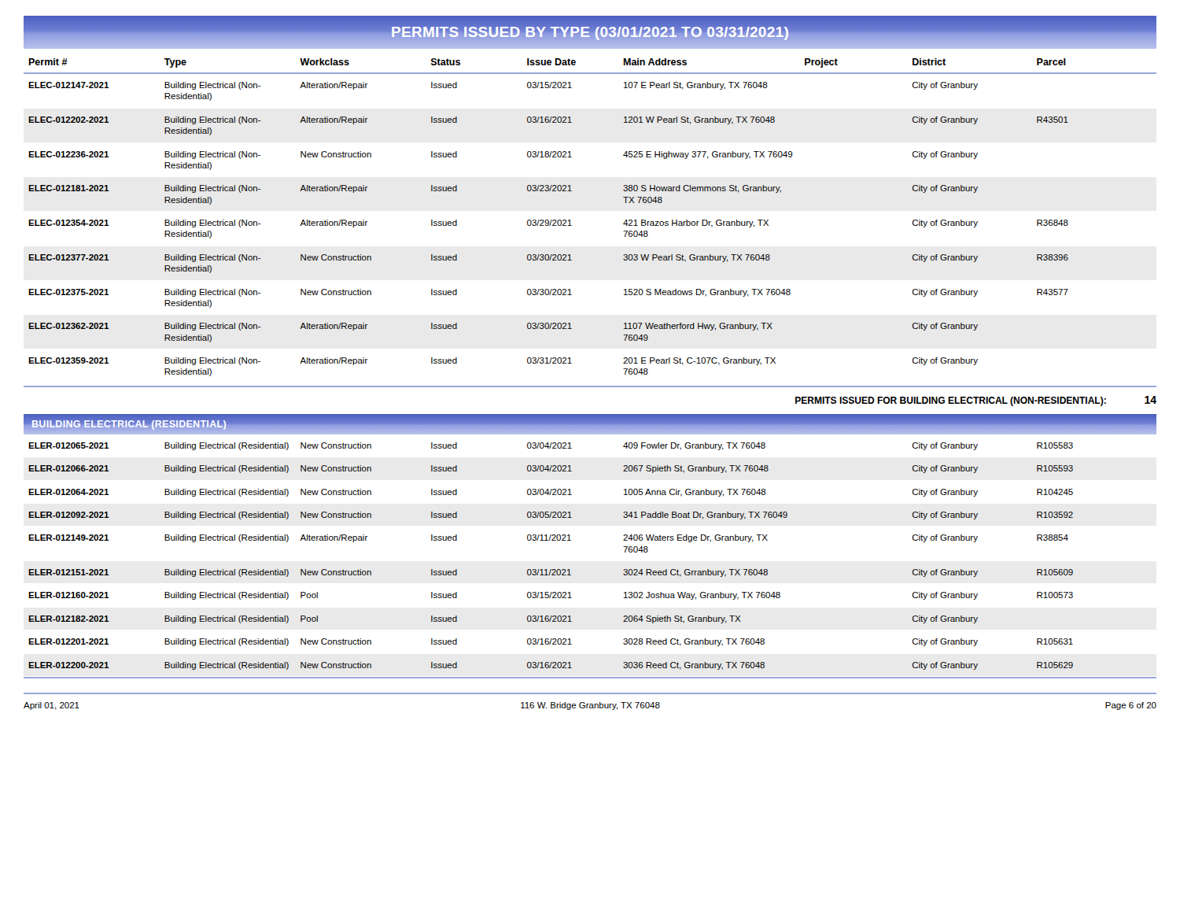PERMITS ISSUED BY TYPE (03/01/2021 TO 03/31/2021)
| Permit # | Type | Workclass | Status | Issue Date | Main Address | Project | District | Parcel |
| --- | --- | --- | --- | --- | --- | --- | --- | --- |
| ELEC-012147-2021 | Building Electrical (Non-Residential) | Alteration/Repair | Issued | 03/15/2021 | 107 E Pearl St, Granbury, TX 76048 | | City of Granbury | |
| ELEC-012202-2021 | Building Electrical (Non-Residential) | Alteration/Repair | Issued | 03/16/2021 | 1201 W Pearl St, Granbury, TX 76048 | | City of Granbury | R43501 |
| ELEC-012236-2021 | Building Electrical (Non-Residential) | New Construction | Issued | 03/18/2021 | 4525 E Highway 377, Granbury, TX 76049 | | City of Granbury | |
| ELEC-012181-2021 | Building Electrical (Non-Residential) | Alteration/Repair | Issued | 03/23/2021 | 380 S Howard Clemmons St, Granbury, TX 76048 | | City of Granbury | |
| ELEC-012354-2021 | Building Electrical (Non-Residential) | Alteration/Repair | Issued | 03/29/2021 | 421 Brazos Harbor Dr, Granbury, TX 76048 | | City of Granbury | R36848 |
| ELEC-012377-2021 | Building Electrical (Non-Residential) | New Construction | Issued | 03/30/2021 | 303 W Pearl St, Granbury, TX 76048 | | City of Granbury | R38396 |
| ELEC-012375-2021 | Building Electrical (Non-Residential) | New Construction | Issued | 03/30/2021 | 1520 S Meadows Dr, Granbury, TX 76048 | | City of Granbury | R43577 |
| ELEC-012362-2021 | Building Electrical (Non-Residential) | Alteration/Repair | Issued | 03/30/2021 | 1107 Weatherford Hwy, Granbury, TX 76049 | | City of Granbury | |
| ELEC-012359-2021 | Building Electrical (Non-Residential) | Alteration/Repair | Issued | 03/31/2021 | 201 E Pearl St, C-107C, Granbury, TX 76048 | | City of Granbury | |
PERMITS ISSUED FOR BUILDING ELECTRICAL (NON-RESIDENTIAL): 14
BUILDING ELECTRICAL (RESIDENTIAL)
| ELER-012065-2021 | Building Electrical (Residential) | New Construction | Issued | 03/04/2021 | 409 Fowler Dr, Granbury, TX 76048 | | City of Granbury | R105583 |
| ELER-012066-2021 | Building Electrical (Residential) | New Construction | Issued | 03/04/2021 | 2067 Spieth St, Granbury, TX 76048 | | City of Granbury | R105593 |
| ELER-012064-2021 | Building Electrical (Residential) | New Construction | Issued | 03/04/2021 | 1005 Anna Cir, Granbury, TX 76048 | | City of Granbury | R104245 |
| ELER-012092-2021 | Building Electrical (Residential) | New Construction | Issued | 03/05/2021 | 341 Paddle Boat Dr, Granbury, TX 76049 | | City of Granbury | R103592 |
| ELER-012149-2021 | Building Electrical (Residential) | Alteration/Repair | Issued | 03/11/2021 | 2406 Waters Edge Dr, Granbury, TX 76048 | | City of Granbury | R38854 |
| ELER-012151-2021 | Building Electrical (Residential) | New Construction | Issued | 03/11/2021 | 3024 Reed Ct, Grranbury, TX 76048 | | City of Granbury | R105609 |
| ELER-012160-2021 | Building Electrical (Residential) | Pool | Issued | 03/15/2021 | 1302 Joshua Way, Granbury, TX 76048 | | City of Granbury | R100573 |
| ELER-012182-2021 | Building Electrical (Residential) | Pool | Issued | 03/16/2021 | 2064 Spieth St, Granbury, TX | | City of Granbury | |
| ELER-012201-2021 | Building Electrical (Residential) | New Construction | Issued | 03/16/2021 | 3028 Reed Ct, Granbury, TX 76048 | | City of Granbury | R105631 |
| ELER-012200-2021 | Building Electrical (Residential) | New Construction | Issued | 03/16/2021 | 3036 Reed Ct, Granbury, TX 76048 | | City of Granbury | R105629 |
April 01, 2021
116 W. Bridge Granbury, TX 76048
Page 6 of 20